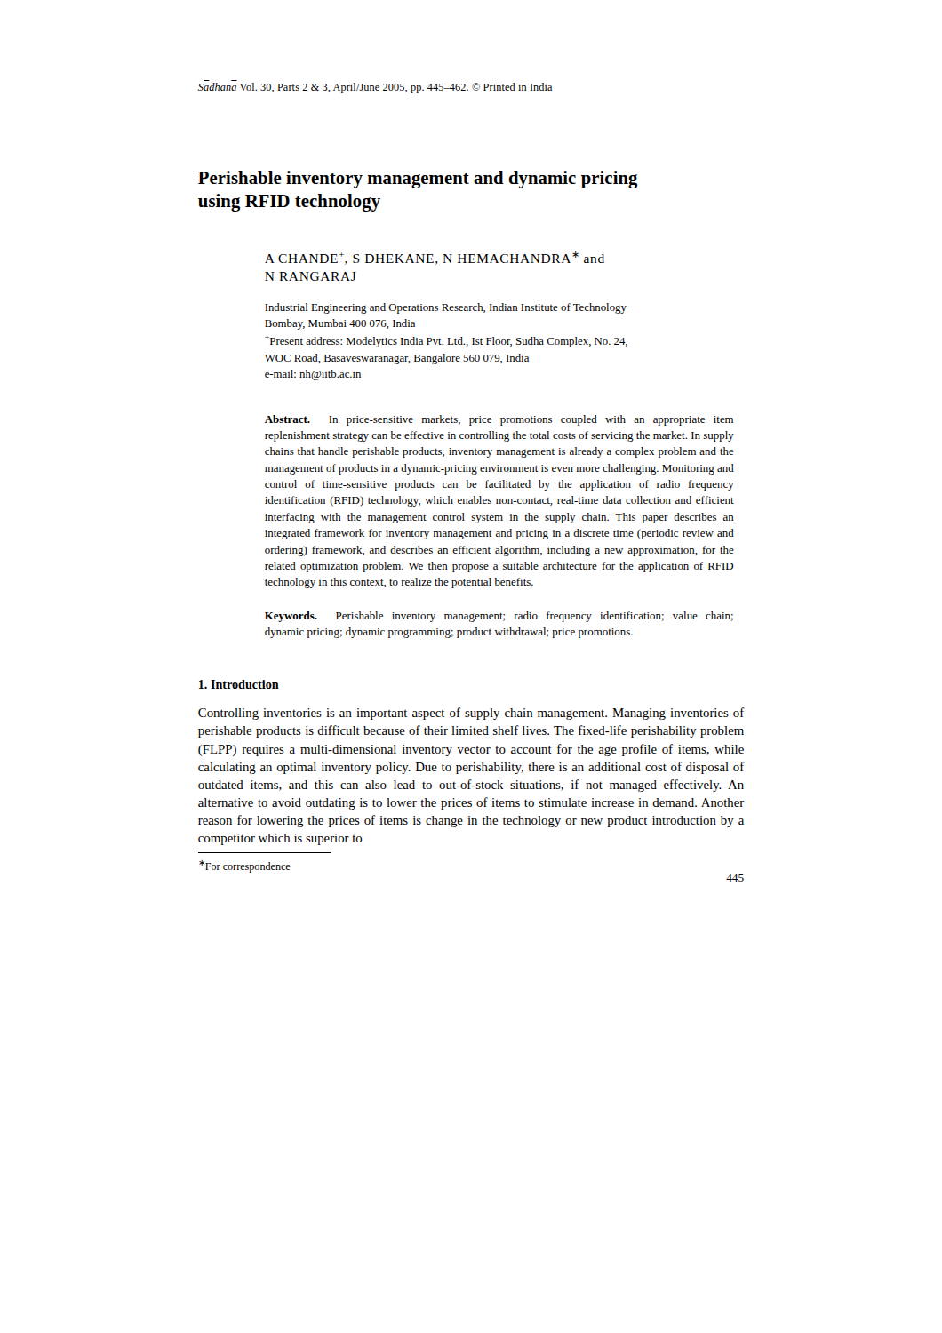Sadhana Vol. 30, Parts 2 & 3, April/June 2005, pp. 445–462. © Printed in India
Perishable inventory management and dynamic pricing
using RFID technology
A CHANDE+, S DHEKANE, N HEMACHANDRA∗ and
N RANGARAJ
Industrial Engineering and Operations Research, Indian Institute of Technology
Bombay, Mumbai 400 076, India
+Present address: Modelytics India Pvt. Ltd., Ist Floor, Sudha Complex, No. 24,
WOC Road, Basaveswaranagar, Bangalore 560 079, India
e-mail: nh@iitb.ac.in
Abstract. In price-sensitive markets, price promotions coupled with an appropriate item replenishment strategy can be effective in controlling the total costs of servicing the market. In supply chains that handle perishable products, inventory management is already a complex problem and the management of products in a dynamic-pricing environment is even more challenging. Monitoring and control of time-sensitive products can be facilitated by the application of radio frequency identification (RFID) technology, which enables non-contact, real-time data collection and efficient interfacing with the management control system in the supply chain. This paper describes an integrated framework for inventory management and pricing in a discrete time (periodic review and ordering) framework, and describes an efficient algorithm, including a new approximation, for the related optimization problem. We then propose a suitable architecture for the application of RFID technology in this context, to realize the potential benefits.
Keywords. Perishable inventory management; radio frequency identification; value chain; dynamic pricing; dynamic programming; product withdrawal; price promotions.
1. Introduction
Controlling inventories is an important aspect of supply chain management. Managing inventories of perishable products is difficult because of their limited shelf lives. The fixed-life perishability problem (FLPP) requires a multi-dimensional inventory vector to account for the age profile of items, while calculating an optimal inventory policy. Due to perishability, there is an additional cost of disposal of outdated items, and this can also lead to out-of-stock situations, if not managed effectively. An alternative to avoid outdating is to lower the prices of items to stimulate increase in demand. Another reason for lowering the prices of items is change in the technology or new product introduction by a competitor which is superior to
∗For correspondence
445